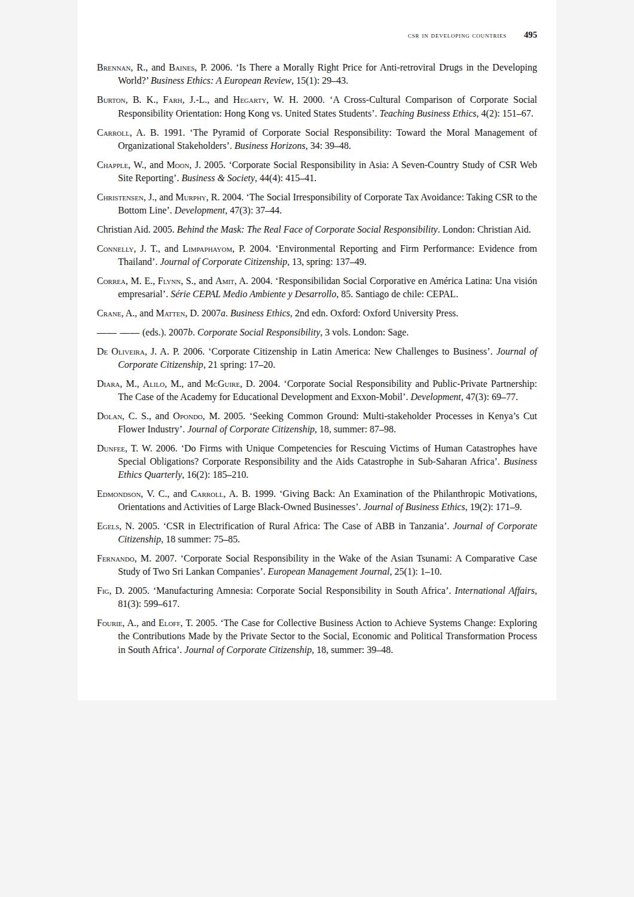csr in developing countries 495
Brennan, R., and Baines, P. 2006. ‘Is There a Morally Right Price for Anti-retroviral Drugs in the Developing World?’ Business Ethics: A European Review, 15(1): 29–43.
Burton, B. K., Farh, J.-L., and Hegarty, W. H. 2000. ‘A Cross-Cultural Comparison of Corporate Social Responsibility Orientation: Hong Kong vs. United States Students’. Teaching Business Ethics, 4(2): 151–67.
Carroll, A. B. 1991. ‘The Pyramid of Corporate Social Responsibility: Toward the Moral Management of Organizational Stakeholders’. Business Horizons, 34: 39–48.
Chapple, W., and Moon, J. 2005. ‘Corporate Social Responsibility in Asia: A Seven-Country Study of CSR Web Site Reporting’. Business & Society, 44(4): 415–41.
Christensen, J., and Murphy, R. 2004. ‘The Social Irresponsibility of Corporate Tax Avoidance: Taking CSR to the Bottom Line’. Development, 47(3): 37–44.
Christian Aid. 2005. Behind the Mask: The Real Face of Corporate Social Responsibility. London: Christian Aid.
Connelly, J. T., and Limpaphayom, P. 2004. ‘Environmental Reporting and Firm Performance: Evidence from Thailand’. Journal of Corporate Citizenship, 13, spring: 137–49.
Correa, M. E., Flynn, S., and Amit, A. 2004. ‘Responsibilidan Social Corporative en América Latina: Una visión empresarial’. Série CEPAL Medio Ambiente y Desarrollo, 85. Santiago de chile: CEPAL.
Crane, A., and Matten, D. 2007a. Business Ethics, 2nd edn. Oxford: Oxford University Press.
—— —— (eds.). 2007b. Corporate Social Responsibility, 3 vols. London: Sage.
De Oliveira, J. A. P. 2006. ‘Corporate Citizenship in Latin America: New Challenges to Business’. Journal of Corporate Citizenship, 21 spring: 17–20.
Diara, M., Alilo, M., and McGuire, D. 2004. ‘Corporate Social Responsibility and Public-Private Partnership: The Case of the Academy for Educational Development and Exxon-Mobil’. Development, 47(3): 69–77.
Dolan, C. S., and Opondo, M. 2005. ‘Seeking Common Ground: Multi-stakeholder Processes in Kenya’s Cut Flower Industry’. Journal of Corporate Citizenship, 18, summer: 87–98.
Dunfee, T. W. 2006. ‘Do Firms with Unique Competencies for Rescuing Victims of Human Catastrophes have Special Obligations? Corporate Responsibility and the Aids Catastrophe in Sub-Saharan Africa’. Business Ethics Quarterly, 16(2): 185–210.
Edmondson, V. C., and Carroll, A. B. 1999. ‘Giving Back: An Examination of the Philanthropic Motivations, Orientations and Activities of Large Black-Owned Businesses’. Journal of Business Ethics, 19(2): 171–9.
Egels, N. 2005. ‘CSR in Electrification of Rural Africa: The Case of ABB in Tanzania’. Journal of Corporate Citizenship, 18 summer: 75–85.
Fernando, M. 2007. ‘Corporate Social Responsibility in the Wake of the Asian Tsunami: A Comparative Case Study of Two Sri Lankan Companies’. European Management Journal, 25(1): 1–10.
Fig, D. 2005. ‘Manufacturing Amnesia: Corporate Social Responsibility in South Africa’. International Affairs, 81(3): 599–617.
Fourie, A., and Eloff, T. 2005. ‘The Case for Collective Business Action to Achieve Systems Change: Exploring the Contributions Made by the Private Sector to the Social, Economic and Political Transformation Process in South Africa’. Journal of Corporate Citizenship, 18, summer: 39–48.